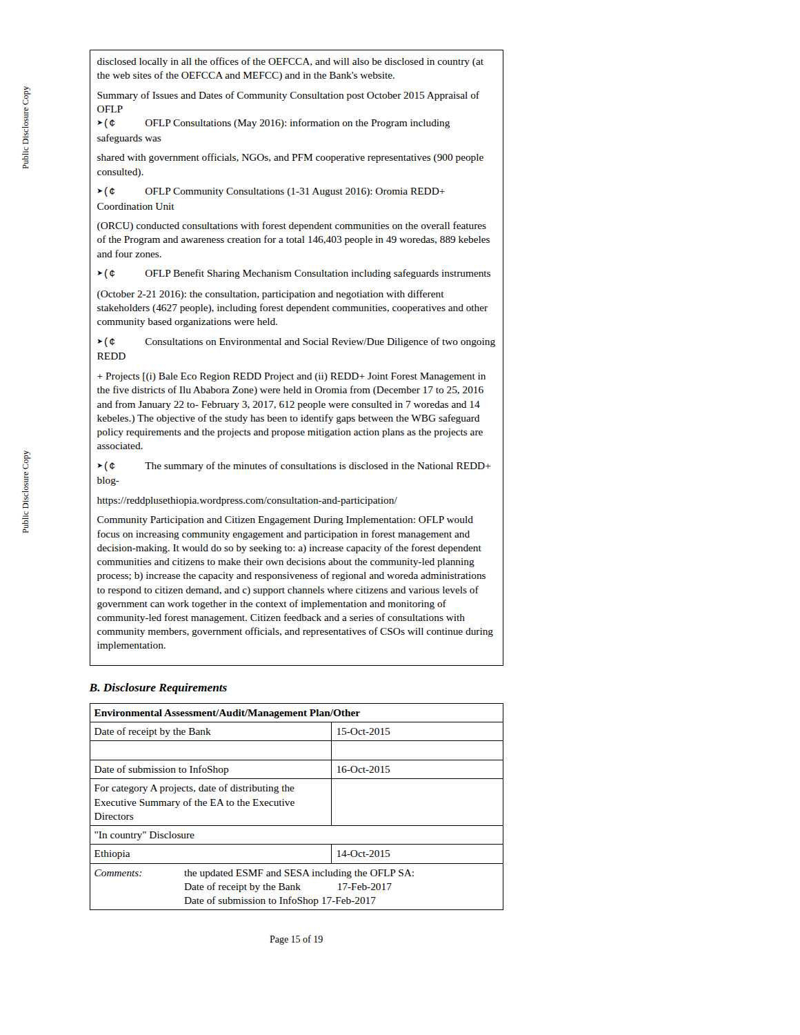Public Disclosure Copy Public Disclosure Copy
disclosed locally in all the offices of the OEFCCA, and will also be disclosed in country (at the web sites of the OEFCCA and MEFCC) and in the Bank's website.
Summary of Issues and Dates of Community Consultation post October 2015 Appraisal of OFLP
➤(¢ OFLP Consultations (May 2016): information on the Program including safeguards was
shared with government officials, NGOs, and PFM cooperative representatives (900 people consulted).
➤(¢ OFLP Community Consultations (1-31 August 2016): Oromia REDD+ Coordination Unit
(ORCU) conducted consultations with forest dependent communities on the overall features of the Program and awareness creation for a total 146,403 people in 49 woredas, 889 kebeles and four zones.
➤(¢ OFLP Benefit Sharing Mechanism Consultation including safeguards instruments
(October 2-21 2016): the consultation, participation and negotiation with different stakeholders (4627 people), including forest dependent communities, cooperatives and other community based organizations were held.
➤(¢ Consultations on Environmental and Social Review/Due Diligence of two ongoing REDD
+ Projects [(i) Bale Eco Region REDD Project and (ii) REDD+ Joint Forest Management in the five districts of Ilu Ababora Zone) were held in Oromia from (December 17 to 25, 2016 and from January 22 to- February 3, 2017, 612 people were consulted in 7 woredas and 14 kebeles.) The objective of the study has been to identify gaps between the WBG safeguard policy requirements and the projects and propose mitigation action plans as the projects are associated.
➤(¢ The summary of the minutes of consultations is disclosed in the National REDD+ blog-
https://reddplusethiopia.wordpress.com/consultation-and-participation/
Community Participation and Citizen Engagement During Implementation: OFLP would focus on increasing community engagement and participation in forest management and decision-making. It would do so by seeking to: a) increase capacity of the forest dependent communities and citizens to make their own decisions about the community-led planning process; b) increase the capacity and responsiveness of regional and woreda administrations to respond to citizen demand, and c) support channels where citizens and various levels of government can work together in the context of implementation and monitoring of community-led forest management. Citizen feedback and a series of consultations with community members, government officials, and representatives of CSOs will continue during implementation.
B. Disclosure Requirements
| Environmental Assessment/Audit/Management Plan/Other |
| --- |
| Date of receipt by the Bank | 15-Oct-2015 |
| Date of submission to InfoShop | 16-Oct-2015 |
| For category A projects, date of distributing the Executive Summary of the EA to the Executive Directors | |
| "In country" Disclosure |
| Ethiopia | 14-Oct-2015 |
| Comments: the updated ESMF and SESA including the OFLP SA: Date of receipt by the Bank 17-Feb-2017 Date of submission to InfoShop 17-Feb-2017 |
Page 15 of 19